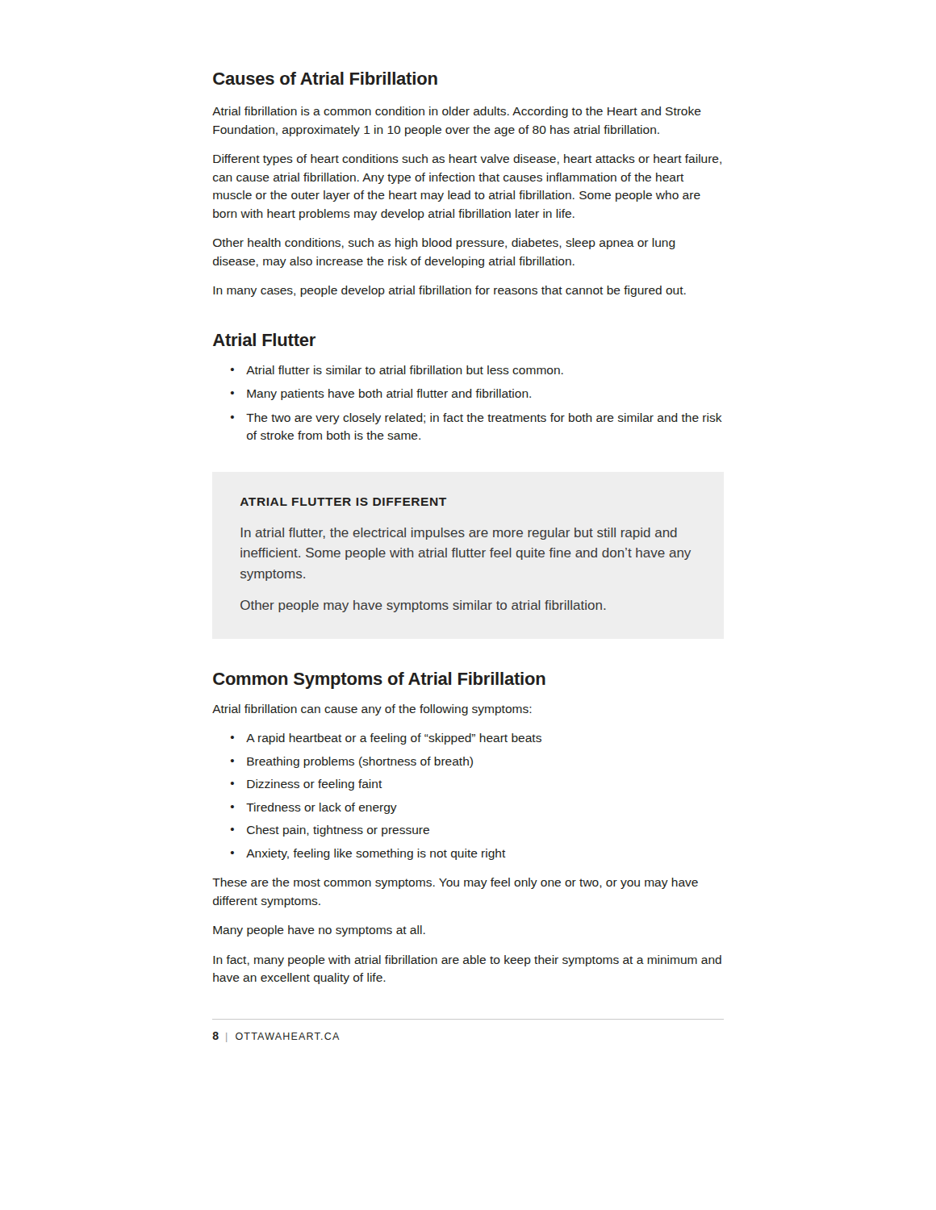Causes of Atrial Fibrillation
Atrial fibrillation is a common condition in older adults. According to the Heart and Stroke Foundation, approximately 1 in 10 people over the age of 80 has atrial fibrillation.
Different types of heart conditions such as heart valve disease, heart attacks or heart failure, can cause atrial fibrillation. Any type of infection that causes inflammation of the heart muscle or the outer layer of the heart may lead to atrial fibrillation. Some people who are born with heart problems may develop atrial fibrillation later in life.
Other health conditions, such as high blood pressure, diabetes, sleep apnea or lung disease, may also increase the risk of developing atrial fibrillation.
In many cases, people develop atrial fibrillation for reasons that cannot be figured out.
Atrial Flutter
Atrial flutter is similar to atrial fibrillation but less common.
Many patients have both atrial flutter and fibrillation.
The two are very closely related; in fact the treatments for both are similar and the risk of stroke from both is the same.
ATRIAL FLUTTER IS DIFFERENT
In atrial flutter, the electrical impulses are more regular but still rapid and inefficient. Some people with atrial flutter feel quite fine and don’t have any symptoms.
Other people may have symptoms similar to atrial fibrillation.
Common Symptoms of Atrial Fibrillation
Atrial fibrillation can cause any of the following symptoms:
A rapid heartbeat or a feeling of “skipped” heart beats
Breathing problems (shortness of breath)
Dizziness or feeling faint
Tiredness or lack of energy
Chest pain, tightness or pressure
Anxiety, feeling like something is not quite right
These are the most common symptoms. You may feel only one or two, or you may have different symptoms.
Many people have no symptoms at all.
In fact, many people with atrial fibrillation are able to keep their symptoms at a minimum and have an excellent quality of life.
8|OTTAWAHEART.CA